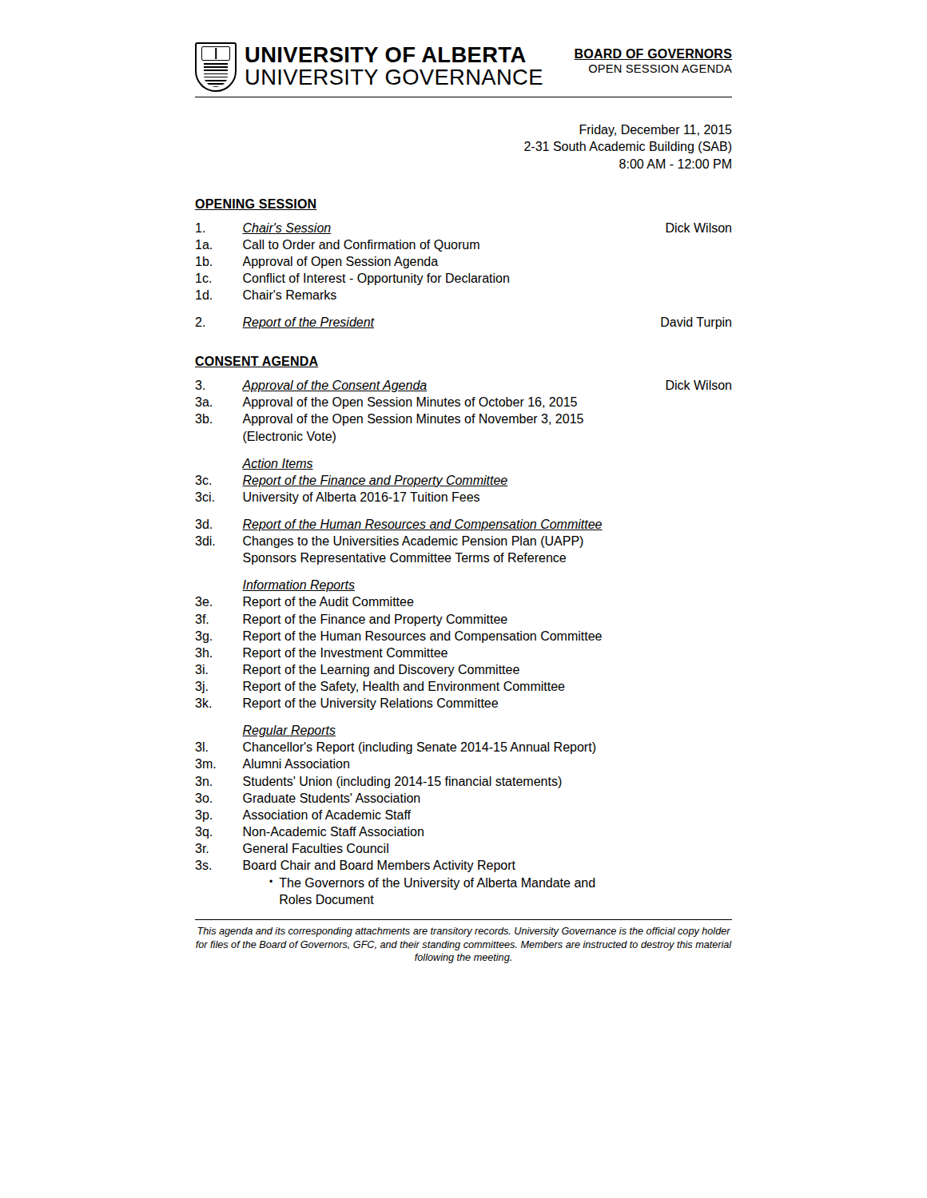UNIVERSITY OF ALBERTA
UNIVERSITY GOVERNANCE
BOARD OF GOVERNORS
OPEN SESSION AGENDA
Friday, December 11, 2015
2-31 South Academic Building (SAB)
8:00 AM - 12:00 PM
OPENING SESSION
| 1. | Chair's Session | Dick Wilson |
| 1a. | Call to Order and Confirmation of Quorum | |
| 1b. | Approval of Open Session Agenda | |
| 1c. | Conflict of Interest - Opportunity for Declaration | |
| 1d. | Chair's Remarks | |
| 2. | Report of the President | David Turpin |
CONSENT AGENDA
| 3. | Approval of the Consent Agenda | Dick Wilson |
| 3a. | Approval of the Open Session Minutes of October 16, 2015 | |
| 3b. | Approval of the Open Session Minutes of November 3, 2015 (Electronic Vote) | |
| | Action Items | |
| 3c. | Report of the Finance and Property Committee | |
| 3ci. | University of Alberta 2016-17 Tuition Fees | |
| 3d. | Report of the Human Resources and Compensation Committee | |
| 3di. | Changes to the Universities Academic Pension Plan (UAPP) Sponsors Representative Committee Terms of Reference | |
| | Information Reports | |
| 3e. | Report of the Audit Committee | |
| 3f. | Report of the Finance and Property Committee | |
| 3g. | Report of the Human Resources and Compensation Committee | |
| 3h. | Report of the Investment Committee | |
| 3i. | Report of the Learning and Discovery Committee | |
| 3j. | Report of the Safety, Health and Environment Committee | |
| 3k. | Report of the University Relations Committee | |
| | Regular Reports | |
| 3l. | Chancellor's Report (including Senate 2014-15 Annual Report) | |
| 3m. | Alumni Association | |
| 3n. | Students' Union (including 2014-15 financial statements) | |
| 3o. | Graduate Students' Association | |
| 3p. | Association of Academic Staff | |
| 3q. | Non-Academic Staff Association | |
| 3r. | General Faculties Council | |
| 3s. | Board Chair and Board Members Activity Report | |
| | • The Governors of the University of Alberta Mandate and Roles Document | |
This agenda and its corresponding attachments are transitory records. University Governance is the official copy holder for files of the Board of Governors, GFC, and their standing committees. Members are instructed to destroy this material following the meeting.